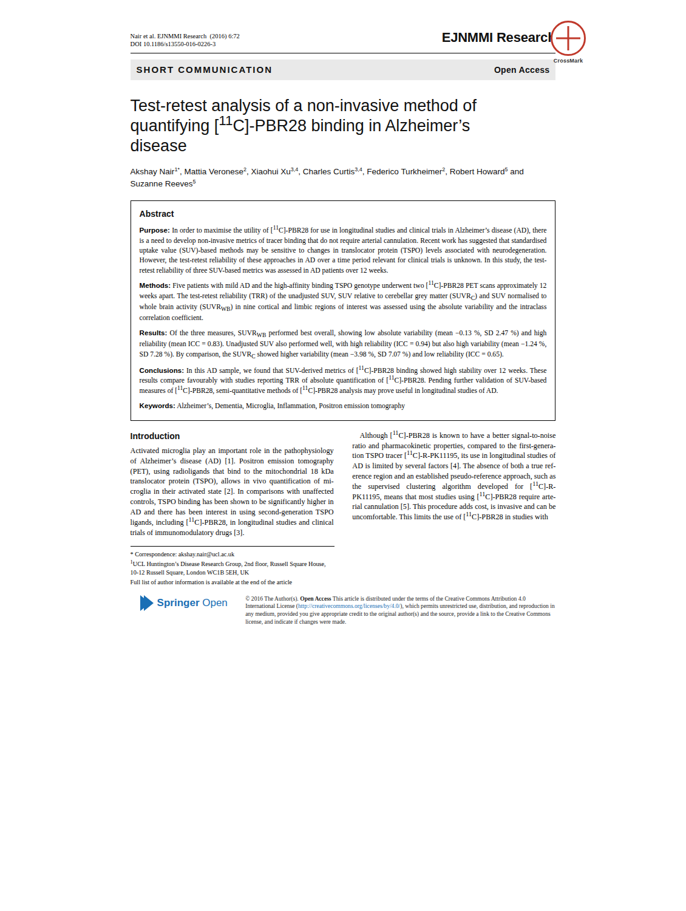Nair et al. EJNMMI Research (2016) 6:72
DOI 10.1186/s13550-016-0226-3
EJNMMI Research
SHORT COMMUNICATION
Open Access
CrossMark
Test-retest analysis of a non-invasive method of quantifying [11C]-PBR28 binding in Alzheimer’s disease
Akshay Nair1*, Mattia Veronese2, Xiaohui Xu3,4, Charles Curtis3,4, Federico Turkheimer2, Robert Howard5 and Suzanne Reeves5
Abstract
Purpose: In order to maximise the utility of [11C]-PBR28 for use in longitudinal studies and clinical trials in Alzheimer’s disease (AD), there is a need to develop non-invasive metrics of tracer binding that do not require arterial cannulation. Recent work has suggested that standardised uptake value (SUV)-based methods may be sensitive to changes in translocator protein (TSPO) levels associated with neurodegeneration. However, the test-retest reliability of these approaches in AD over a time period relevant for clinical trials is unknown. In this study, the test-retest reliability of three SUV-based metrics was assessed in AD patients over 12 weeks.
Methods: Five patients with mild AD and the high-affinity binding TSPO genotype underwent two [11C]-PBR28 PET scans approximately 12 weeks apart. The test-retest reliability (TRR) of the unadjusted SUV, SUV relative to cerebellar grey matter (SUVRC) and SUV normalised to whole brain activity (SUVRWB) in nine cortical and limbic regions of interest was assessed using the absolute variability and the intraclass correlation coefficient.
Results: Of the three measures, SUVRWB performed best overall, showing low absolute variability (mean −0.13 %, SD 2.47 %) and high reliability (mean ICC = 0.83). Unadjusted SUV also performed well, with high reliability (ICC = 0.94) but also high variability (mean −1.24 %, SD 7.28 %). By comparison, the SUVRC showed higher variability (mean −3.98 %, SD 7.07 %) and low reliability (ICC = 0.65).
Conclusions: In this AD sample, we found that SUV-derived metrics of [11C]-PBR28 binding showed high stability over 12 weeks. These results compare favourably with studies reporting TRR of absolute quantification of [11C]-PBR28. Pending further validation of SUV-based measures of [11C]-PBR28, semi-quantitative methods of [11C]-PBR28 analysis may prove useful in longitudinal studies of AD.
Keywords: Alzheimer’s, Dementia, Microglia, Inflammation, Positron emission tomography
Introduction
Activated microglia play an important role in the pathophysiology of Alzheimer’s disease (AD) [1]. Positron emission tomography (PET), using radioligands that bind to the mitochondrial 18 kDa translocator protein (TSPO), allows in vivo quantification of microglia in their activated state [2]. In comparisons with unaffected controls, TSPO binding has been shown to be significantly higher in AD and there has been interest in using second-generation TSPO ligands, including [11C]-PBR28, in longitudinal studies and clinical trials of immunomodulatory drugs [3].
Although [11C]-PBR28 is known to have a better signal-to-noise ratio and pharmacokinetic properties, compared to the first-generation TSPO tracer [11C]-R-PK11195, its use in longitudinal studies of AD is limited by several factors [4]. The absence of both a true reference region and an established pseudo-reference approach, such as the supervised clustering algorithm developed for [11C]-R-PK11195, means that most studies using [11C]-PBR28 require arterial cannulation [5]. This procedure adds cost, is invasive and can be uncomfortable. This limits the use of [11C]-PBR28 in studies with
* Correspondence: akshay.nair@ucl.ac.uk
1UCL Huntington’s Disease Research Group, 2nd floor, Russell Square House, 10-12 Russell Square, London WC1B 5EH, UK
Full list of author information is available at the end of the article
Springer Open
© 2016 The Author(s). Open Access This article is distributed under the terms of the Creative Commons Attribution 4.0 International License (http://creativecommons.org/licenses/by/4.0/), which permits unrestricted use, distribution, and reproduction in any medium, provided you give appropriate credit to the original author(s) and the source, provide a link to the Creative Commons license, and indicate if changes were made.